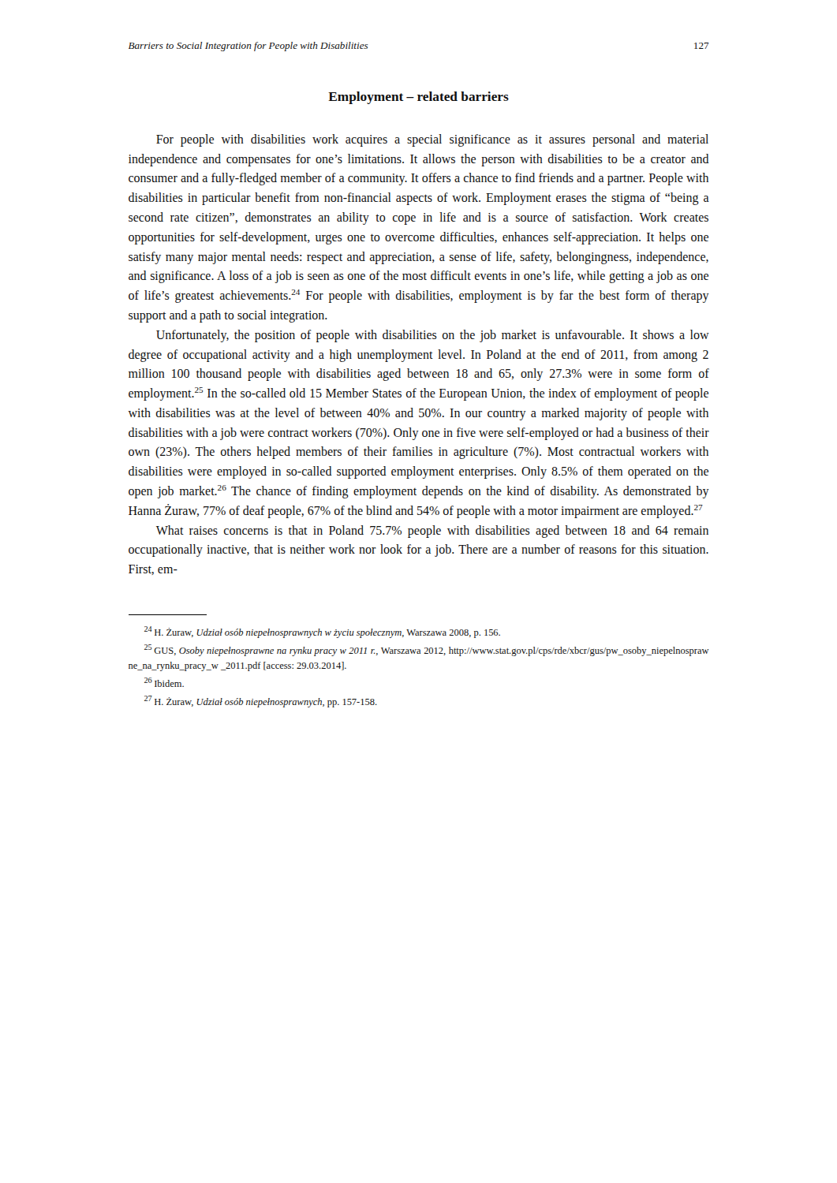Barriers to Social Integration for People with Disabilities 127
Employment – related barriers
For people with disabilities work acquires a special significance as it assures personal and material independence and compensates for one’s limitations. It allows the person with disabilities to be a creator and consumer and a fully-fledged member of a community. It offers a chance to find friends and a partner. People with disabilities in particular benefit from non-financial aspects of work. Employment erases the stigma of “being a second rate citizen”, demonstrates an ability to cope in life and is a source of satisfaction. Work creates opportunities for self-development, urges one to overcome difficulties, enhances self-appreciation. It helps one satisfy many major mental needs: respect and appreciation, a sense of life, safety, belongingness, independence, and significance. A loss of a job is seen as one of the most difficult events in one’s life, while getting a job as one of life’s greatest achievements.24 For people with disabilities, employment is by far the best form of therapy support and a path to social integration.
Unfortunately, the position of people with disabilities on the job market is unfavourable. It shows a low degree of occupational activity and a high unemployment level. In Poland at the end of 2011, from among 2 million 100 thousand people with disabilities aged between 18 and 65, only 27.3% were in some form of employment.25 In the so-called old 15 Member States of the European Union, the index of employment of people with disabilities was at the level of between 40% and 50%. In our country a marked majority of people with disabilities with a job were contract workers (70%). Only one in five were self-employed or had a business of their own (23%). The others helped members of their families in agriculture (7%). Most contractual workers with disabilities were employed in so-called supported employment enterprises. Only 8.5% of them operated on the open job market.26 The chance of finding employment depends on the kind of disability. As demonstrated by Hanna Żuraw, 77% of deaf people, 67% of the blind and 54% of people with a motor impairment are employed.27
What raises concerns is that in Poland 75.7% people with disabilities aged between 18 and 64 remain occupationally inactive, that is neither work nor look for a job. There are a number of reasons for this situation. First, em-
24 H. Żuraw, Udział osób niepełnosprawnych w życiu społecznym, Warszawa 2008, p. 156.
25 GUS, Osoby niepełnosprawne na rynku pracy w 2011 r., Warszawa 2012, http://www.stat.gov.pl/cps/rde/xbcr/gus/pw_osoby_niepelnosprawne_na_rynku_pracy_w _2011.pdf [access: 29.03.2014].
26 Ibidem.
27 H. Żuraw, Udział osób niepełnosprawnych, pp. 157-158.